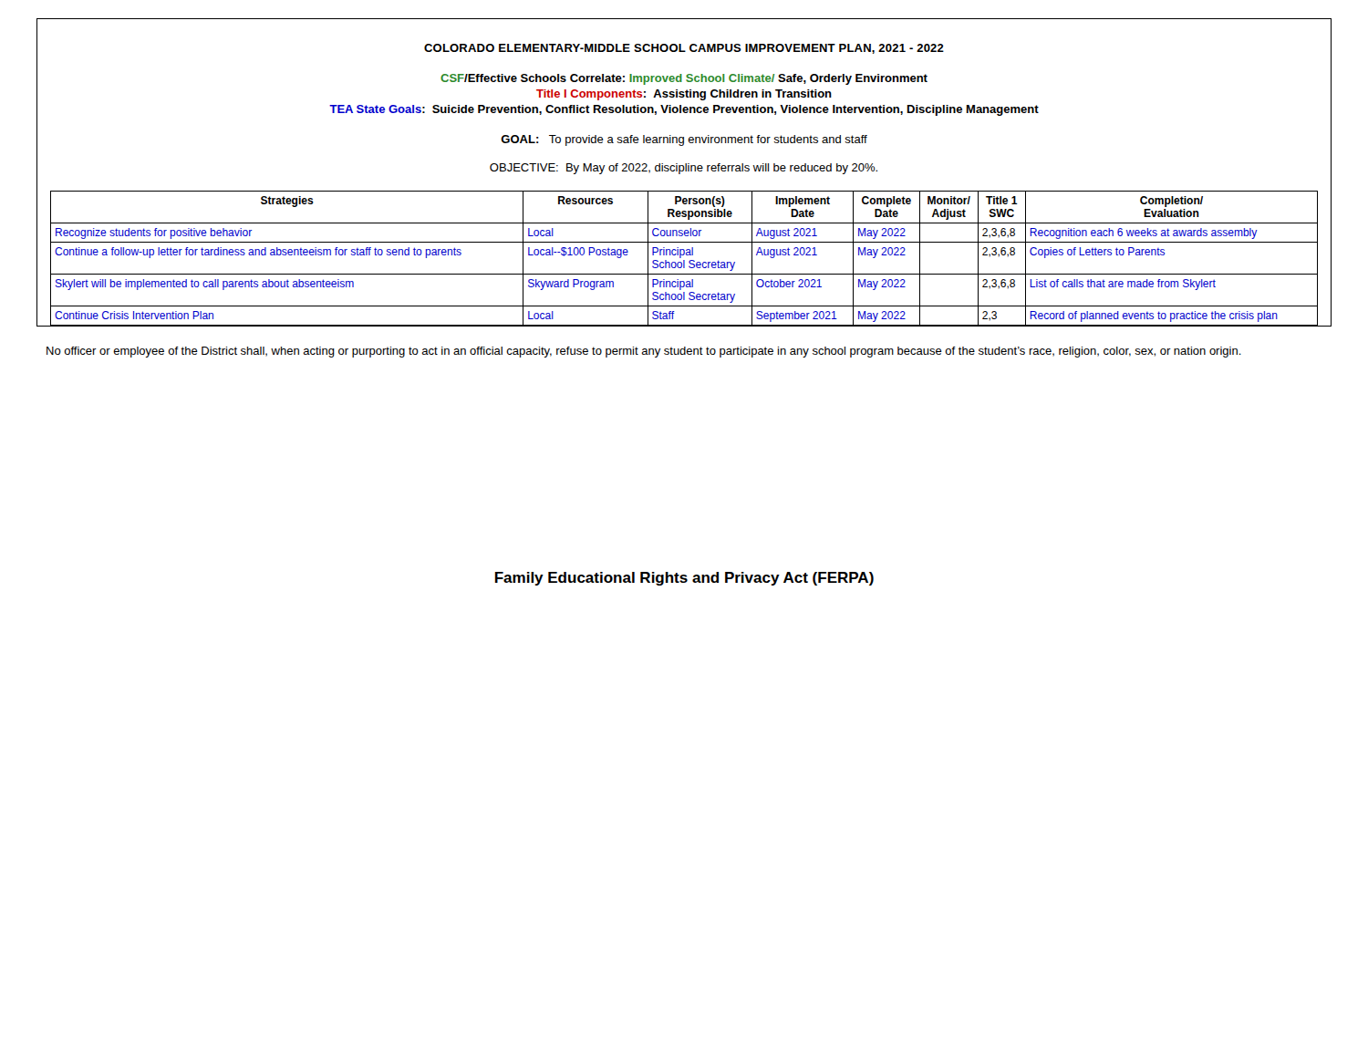COLORADO ELEMENTARY-MIDDLE SCHOOL CAMPUS IMPROVEMENT PLAN, 2021 - 2022
CSF/Effective Schools Correlate: Improved School Climate/ Safe, Orderly Environment
Title I Components: Assisting Children in Transition
TEA State Goals: Suicide Prevention, Conflict Resolution, Violence Prevention, Violence Intervention, Discipline Management
GOAL: To provide a safe learning environment for students and staff
OBJECTIVE: By May of 2022, discipline referrals will be reduced by 20%.
| Strategies | Resources | Person(s) Responsible | Implement Date | Complete Date | Monitor/ Adjust | Title 1 SWC | Completion/ Evaluation |
| --- | --- | --- | --- | --- | --- | --- | --- |
| Recognize students for positive behavior | Local | Counselor | August 2021 | May 2022 | | 2,3,6,8 | Recognition each 6 weeks at awards assembly |
| Continue a follow-up letter for tardiness and absenteeism for staff to send to parents | Local--$100 Postage | Principal School Secretary | August 2021 | May 2022 | | 2,3,6,8 | Copies of Letters to Parents |
| Skylert will be implemented to call parents about absenteeism | Skyward Program | Principal School Secretary | October 2021 | May 2022 | | 2,3,6,8 | List of calls that are made from Skylert |
| Continue Crisis Intervention Plan | Local | Staff | September 2021 | May 2022 | | 2,3 | Record of planned events to practice the crisis plan |
No officer or employee of the District shall, when acting or purporting to act in an official capacity, refuse to permit any student to participate in any school program because of the student’s race, religion, color, sex, or nation origin.
Family Educational Rights and Privacy Act (FERPA)